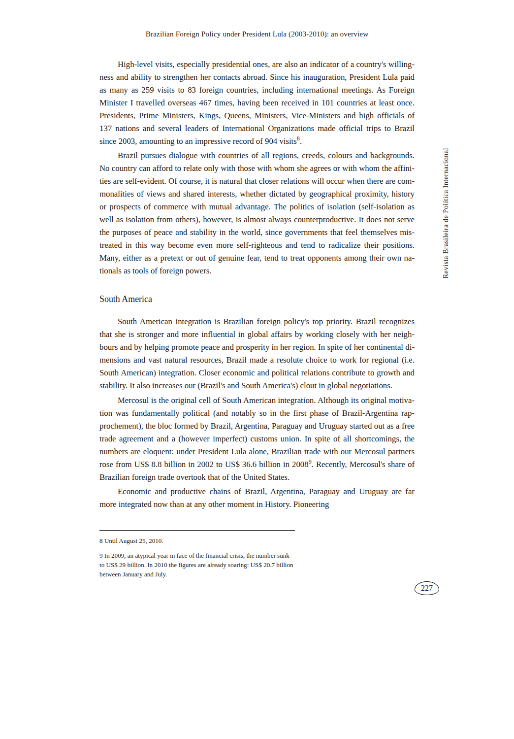Brazilian Foreign Policy under President Lula (2003-2010): an overview
Revista Brasileira de Política Internacional
High-level visits, especially presidential ones, are also an indicator of a country's willingness and ability to strengthen her contacts abroad. Since his inauguration, President Lula paid as many as 259 visits to 83 foreign countries, including international meetings. As Foreign Minister I travelled overseas 467 times, having been received in 101 countries at least once. Presidents, Prime Ministers, Kings, Queens, Ministers, Vice-Ministers and high officials of 137 nations and several leaders of International Organizations made official trips to Brazil since 2003, amounting to an impressive record of 904 visits8.
Brazil pursues dialogue with countries of all regions, creeds, colours and backgrounds. No country can afford to relate only with those with whom she agrees or with whom the affinities are self-evident. Of course, it is natural that closer relations will occur when there are commonalities of views and shared interests, whether dictated by geographical proximity, history or prospects of commerce with mutual advantage. The politics of isolation (self-isolation as well as isolation from others), however, is almost always counterproductive. It does not serve the purposes of peace and stability in the world, since governments that feel themselves mistreated in this way become even more self-righteous and tend to radicalize their positions. Many, either as a pretext or out of genuine fear, tend to treat opponents among their own nationals as tools of foreign powers.
South America
South American integration is Brazilian foreign policy's top priority. Brazil recognizes that she is stronger and more influential in global affairs by working closely with her neighbours and by helping promote peace and prosperity in her region. In spite of her continental dimensions and vast natural resources, Brazil made a resolute choice to work for regional (i.e. South American) integration. Closer economic and political relations contribute to growth and stability. It also increases our (Brazil's and South America's) clout in global negotiations.
Mercosul is the original cell of South American integration. Although its original motivation was fundamentally political (and notably so in the first phase of Brazil-Argentina rapprochement), the bloc formed by Brazil, Argentina, Paraguay and Uruguay started out as a free trade agreement and a (however imperfect) customs union. In spite of all shortcomings, the numbers are eloquent: under President Lula alone, Brazilian trade with our Mercosul partners rose from US$ 8.8 billion in 2002 to US$ 36.6 billion in 20089. Recently, Mercosul's share of Brazilian foreign trade overtook that of the United States.
Economic and productive chains of Brazil, Argentina, Paraguay and Uruguay are far more integrated now than at any other moment in History. Pioneering
8 Until August 25, 2010.
9 In 2009, an atypical year in face of the financial crisis, the number sunk to US$ 29 billion. In 2010 the figures are already soaring: US$ 20.7 billion between January and July.
227